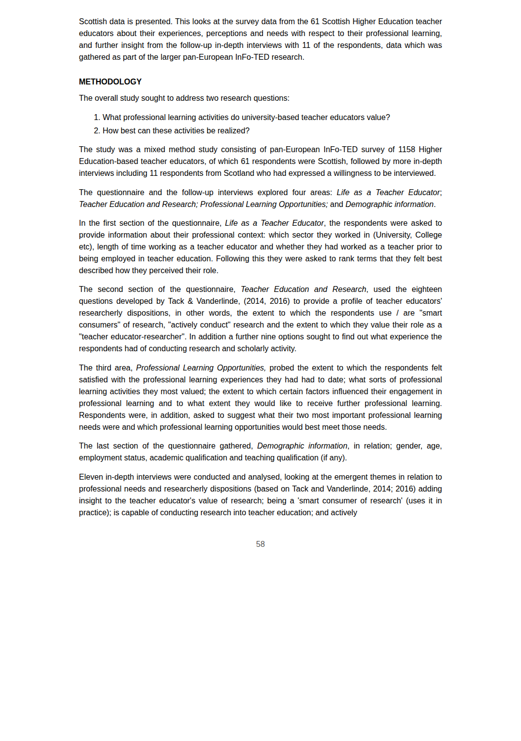Scottish data is presented. This looks at the survey data from the 61 Scottish Higher Education teacher educators about their experiences, perceptions and needs with respect to their professional learning, and further insight from the follow-up in-depth interviews with 11 of the respondents, data which was gathered as part of the larger pan-European InFo-TED research.
Methodology
The overall study sought to address two research questions:
What professional learning activities do university-based teacher educators value?
How best can these activities be realized?
The study was a mixed method study consisting of pan-European InFo-TED survey of 1158 Higher Education-based teacher educators, of which 61 respondents were Scottish, followed by more in-depth interviews including 11 respondents from Scotland who had expressed a willingness to be interviewed.
The questionnaire and the follow-up interviews explored four areas: Life as a Teacher Educator; Teacher Education and Research; Professional Learning Opportunities; and Demographic information.
In the first section of the questionnaire, Life as a Teacher Educator, the respondents were asked to provide information about their professional context: which sector they worked in (University, College etc), length of time working as a teacher educator and whether they had worked as a teacher prior to being employed in teacher education. Following this they were asked to rank terms that they felt best described how they perceived their role.
The second section of the questionnaire, Teacher Education and Research, used the eighteen questions developed by Tack & Vanderlinde, (2014, 2016) to provide a profile of teacher educators' researcherly dispositions, in other words, the extent to which the respondents use / are "smart consumers" of research, "actively conduct" research and the extent to which they value their role as a "teacher educator-researcher". In addition a further nine options sought to find out what experience the respondents had of conducting research and scholarly activity.
The third area, Professional Learning Opportunities, probed the extent to which the respondents felt satisfied with the professional learning experiences they had had to date; what sorts of professional learning activities they most valued; the extent to which certain factors influenced their engagement in professional learning and to what extent they would like to receive further professional learning. Respondents were, in addition, asked to suggest what their two most important professional learning needs were and which professional learning opportunities would best meet those needs.
The last section of the questionnaire gathered, Demographic information, in relation; gender, age, employment status, academic qualification and teaching qualification (if any).
Eleven in-depth interviews were conducted and analysed, looking at the emergent themes in relation to professional needs and researcherly dispositions (based on Tack and Vanderlinde, 2014; 2016) adding insight to the teacher educator's value of research; being a 'smart consumer of research' (uses it in practice); is capable of conducting research into teacher education; and actively
58